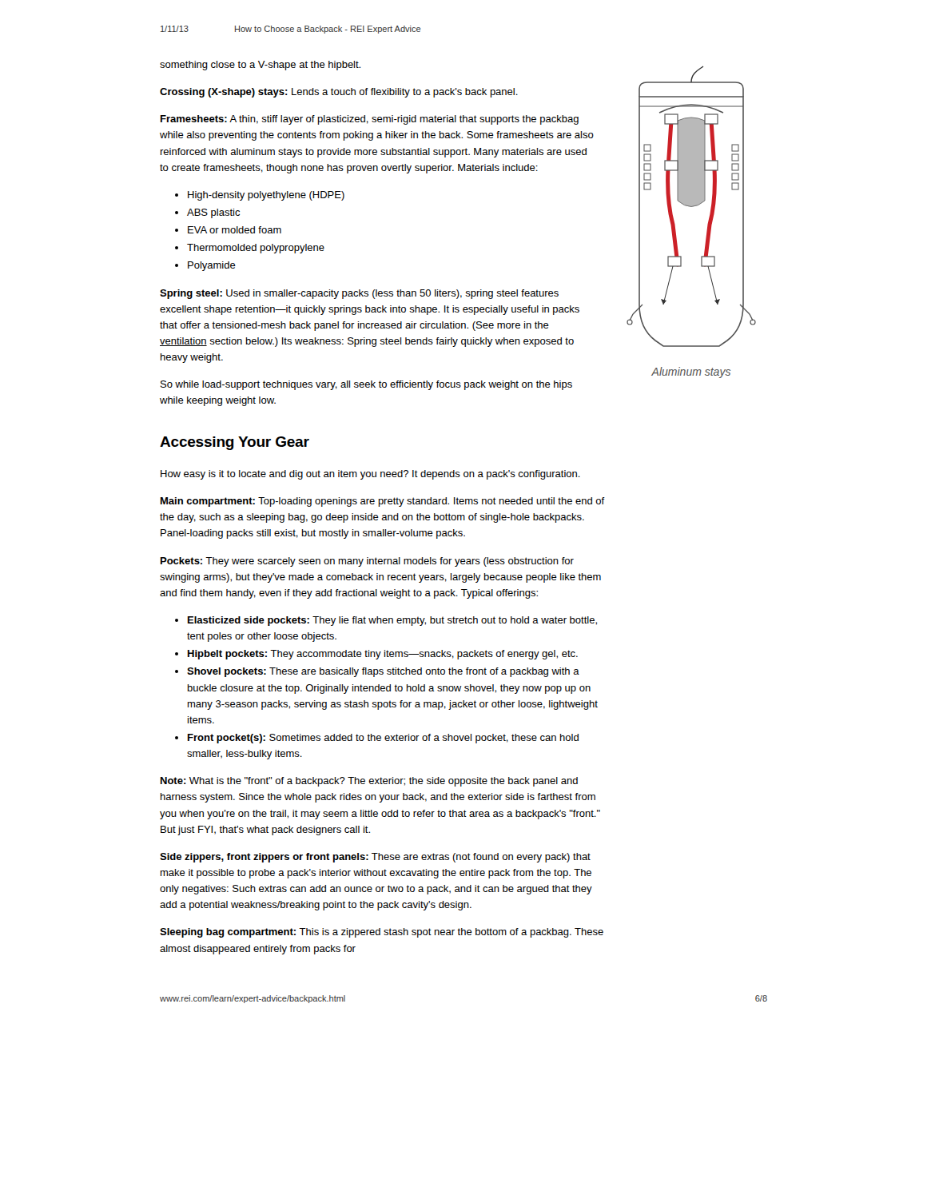1/11/13 How to Choose a Backpack - REI Expert Advice
Aluminum stays
something close to a V-shape at the hipbelt.
Crossing (X-shape) stays: Lends a touch of flexibility to a pack's back panel.
Framesheets: A thin, stiff layer of plasticized, semi-rigid material that supports the packbag while also preventing the contents from poking a hiker in the back. Some framesheets are also reinforced with aluminum stays to provide more substantial support. Many materials are used to create framesheets, though none has proven overtly superior. Materials include:
High-density polyethylene (HDPE)
ABS plastic
EVA or molded foam
Thermomolded polypropylene
Polyamide
Spring steel: Used in smaller-capacity packs (less than 50 liters), spring steel features excellent shape retention—it quickly springs back into shape. It is especially useful in packs that offer a tensioned-mesh back panel for increased air circulation. (See more in the ventilation section below.) Its weakness: Spring steel bends fairly quickly when exposed to heavy weight.
So while load-support techniques vary, all seek to efficiently focus pack weight on the hips while keeping weight low.
Accessing Your Gear
How easy is it to locate and dig out an item you need? It depends on a pack's configuration.
Main compartment: Top-loading openings are pretty standard. Items not needed until the end of the day, such as a sleeping bag, go deep inside and on the bottom of single-hole backpacks. Panel-loading packs still exist, but mostly in smaller-volume packs.
Pockets: They were scarcely seen on many internal models for years (less obstruction for swinging arms), but they've made a comeback in recent years, largely because people like them and find them handy, even if they add fractional weight to a pack. Typical offerings:
Elasticized side pockets: They lie flat when empty, but stretch out to hold a water bottle, tent poles or other loose objects.
Hipbelt pockets: They accommodate tiny items—snacks, packets of energy gel, etc.
Shovel pockets: These are basically flaps stitched onto the front of a packbag with a buckle closure at the top. Originally intended to hold a snow shovel, they now pop up on many 3-season packs, serving as stash spots for a map, jacket or other loose, lightweight items.
Front pocket(s): Sometimes added to the exterior of a shovel pocket, these can hold smaller, less-bulky items.
Note: What is the "front" of a backpack? The exterior; the side opposite the back panel and harness system. Since the whole pack rides on your back, and the exterior side is farthest from you when you're on the trail, it may seem a little odd to refer to that area as a backpack's "front." But just FYI, that's what pack designers call it.
Side zippers, front zippers or front panels: These are extras (not found on every pack) that make it possible to probe a pack's interior without excavating the entire pack from the top. The only negatives: Such extras can add an ounce or two to a pack, and it can be argued that they add a potential weakness/breaking point to the pack cavity's design.
Sleeping bag compartment: This is a zippered stash spot near the bottom of a packbag. These almost disappeared entirely from packs for
www.rei.com/learn/expert-advice/backpack.html 6/8